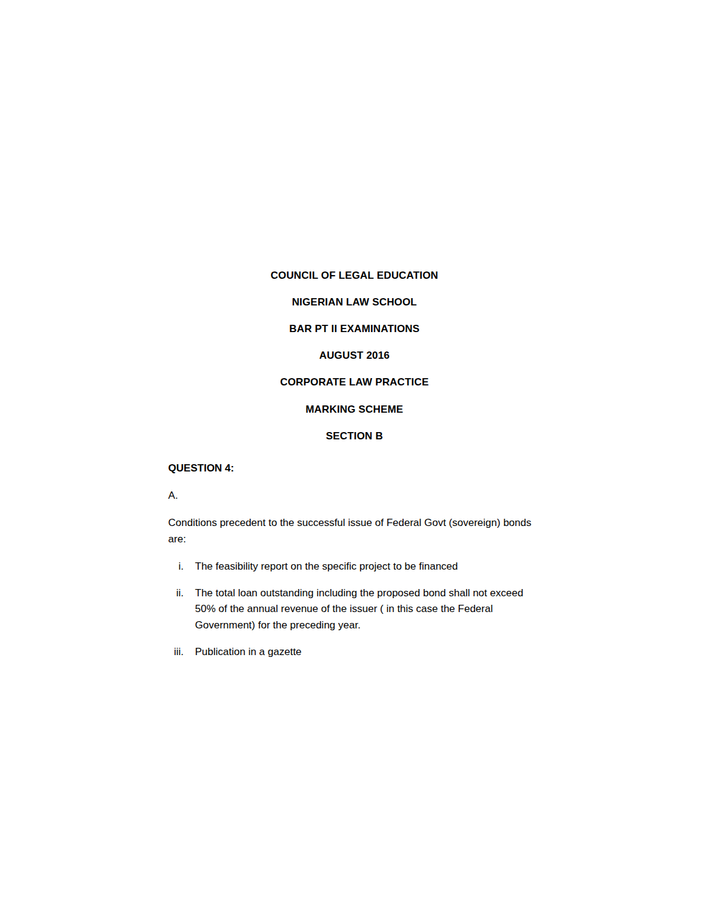COUNCIL OF LEGAL EDUCATION
NIGERIAN LAW SCHOOL
BAR PT II EXAMINATIONS
AUGUST 2016
CORPORATE LAW PRACTICE
MARKING SCHEME
SECTION B
QUESTION 4:
A.
Conditions precedent to the successful issue of Federal Govt (sovereign) bonds are:
i. The feasibility report on the specific project to be financed
ii. The total loan outstanding including the proposed bond shall not exceed 50% of the annual revenue of the issuer ( in this case the Federal Government) for the preceding year.
iii. Publication in a gazette